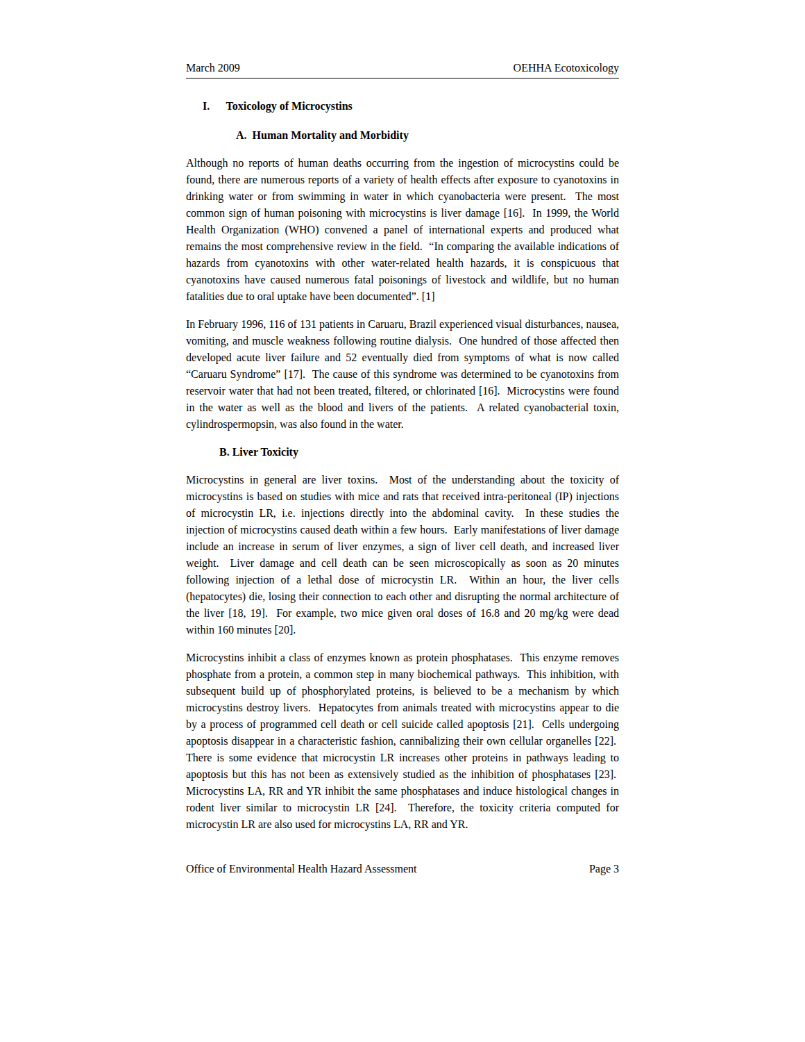March 2009
OEHHA Ecotoxicology
I. Toxicology of Microcystins
A. Human Mortality and Morbidity
Although no reports of human deaths occurring from the ingestion of microcystins could be found, there are numerous reports of a variety of health effects after exposure to cyanotoxins in drinking water or from swimming in water in which cyanobacteria were present. The most common sign of human poisoning with microcystins is liver damage [16]. In 1999, the World Health Organization (WHO) convened a panel of international experts and produced what remains the most comprehensive review in the field. “In comparing the available indications of hazards from cyanotoxins with other water-related health hazards, it is conspicuous that cyanotoxins have caused numerous fatal poisonings of livestock and wildlife, but no human fatalities due to oral uptake have been documented”. [1]
In February 1996, 116 of 131 patients in Caruaru, Brazil experienced visual disturbances, nausea, vomiting, and muscle weakness following routine dialysis. One hundred of those affected then developed acute liver failure and 52 eventually died from symptoms of what is now called “Caruaru Syndrome” [17]. The cause of this syndrome was determined to be cyanotoxins from reservoir water that had not been treated, filtered, or chlorinated [16]. Microcystins were found in the water as well as the blood and livers of the patients. A related cyanobacterial toxin, cylindrospermopsin, was also found in the water.
B. Liver Toxicity
Microcystins in general are liver toxins. Most of the understanding about the toxicity of microcystins is based on studies with mice and rats that received intra-peritoneal (IP) injections of microcystin LR, i.e. injections directly into the abdominal cavity. In these studies the injection of microcystins caused death within a few hours. Early manifestations of liver damage include an increase in serum of liver enzymes, a sign of liver cell death, and increased liver weight. Liver damage and cell death can be seen microscopically as soon as 20 minutes following injection of a lethal dose of microcystin LR. Within an hour, the liver cells (hepatocytes) die, losing their connection to each other and disrupting the normal architecture of the liver [18, 19]. For example, two mice given oral doses of 16.8 and 20 mg/kg were dead within 160 minutes [20].
Microcystins inhibit a class of enzymes known as protein phosphatases. This enzyme removes phosphate from a protein, a common step in many biochemical pathways. This inhibition, with subsequent build up of phosphorylated proteins, is believed to be a mechanism by which microcystins destroy livers. Hepatocytes from animals treated with microcystins appear to die by a process of programmed cell death or cell suicide called apoptosis [21]. Cells undergoing apoptosis disappear in a characteristic fashion, cannibalizing their own cellular organelles [22]. There is some evidence that microcystin LR increases other proteins in pathways leading to apoptosis but this has not been as extensively studied as the inhibition of phosphatases [23]. Microcystins LA, RR and YR inhibit the same phosphatases and induce histological changes in rodent liver similar to microcystin LR [24]. Therefore, the toxicity criteria computed for microcystin LR are also used for microcystins LA, RR and YR.
Office of Environmental Health Hazard Assessment
Page 3